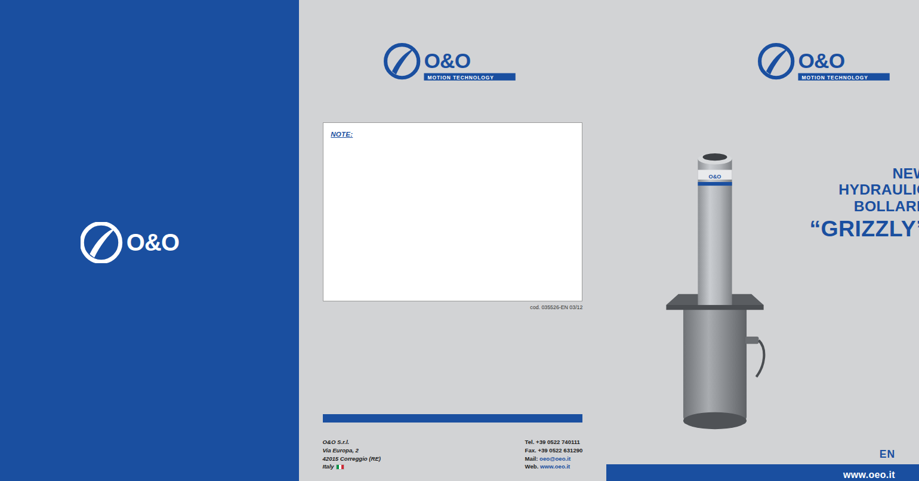BACK COVER
O&O
INNER / NOTES PAGE
O&O MOTION TECHNOLOGY
NOTE:
cod. 035526-EN 03/12
O&O S.r.l.
Via Europa, 2
42015 Correggio (RE)
Italy
Tel. +39 0522 740111
Fax. +39 0522 631290
Mail: oeo@oeo.it
Web. www.oeo.it
FRONT COVER
O&O MOTION TECHNOLOGY
O&O
NEW HYDRAULIC BOLLARD “GRIZZLY”
EN
www.oeo.it